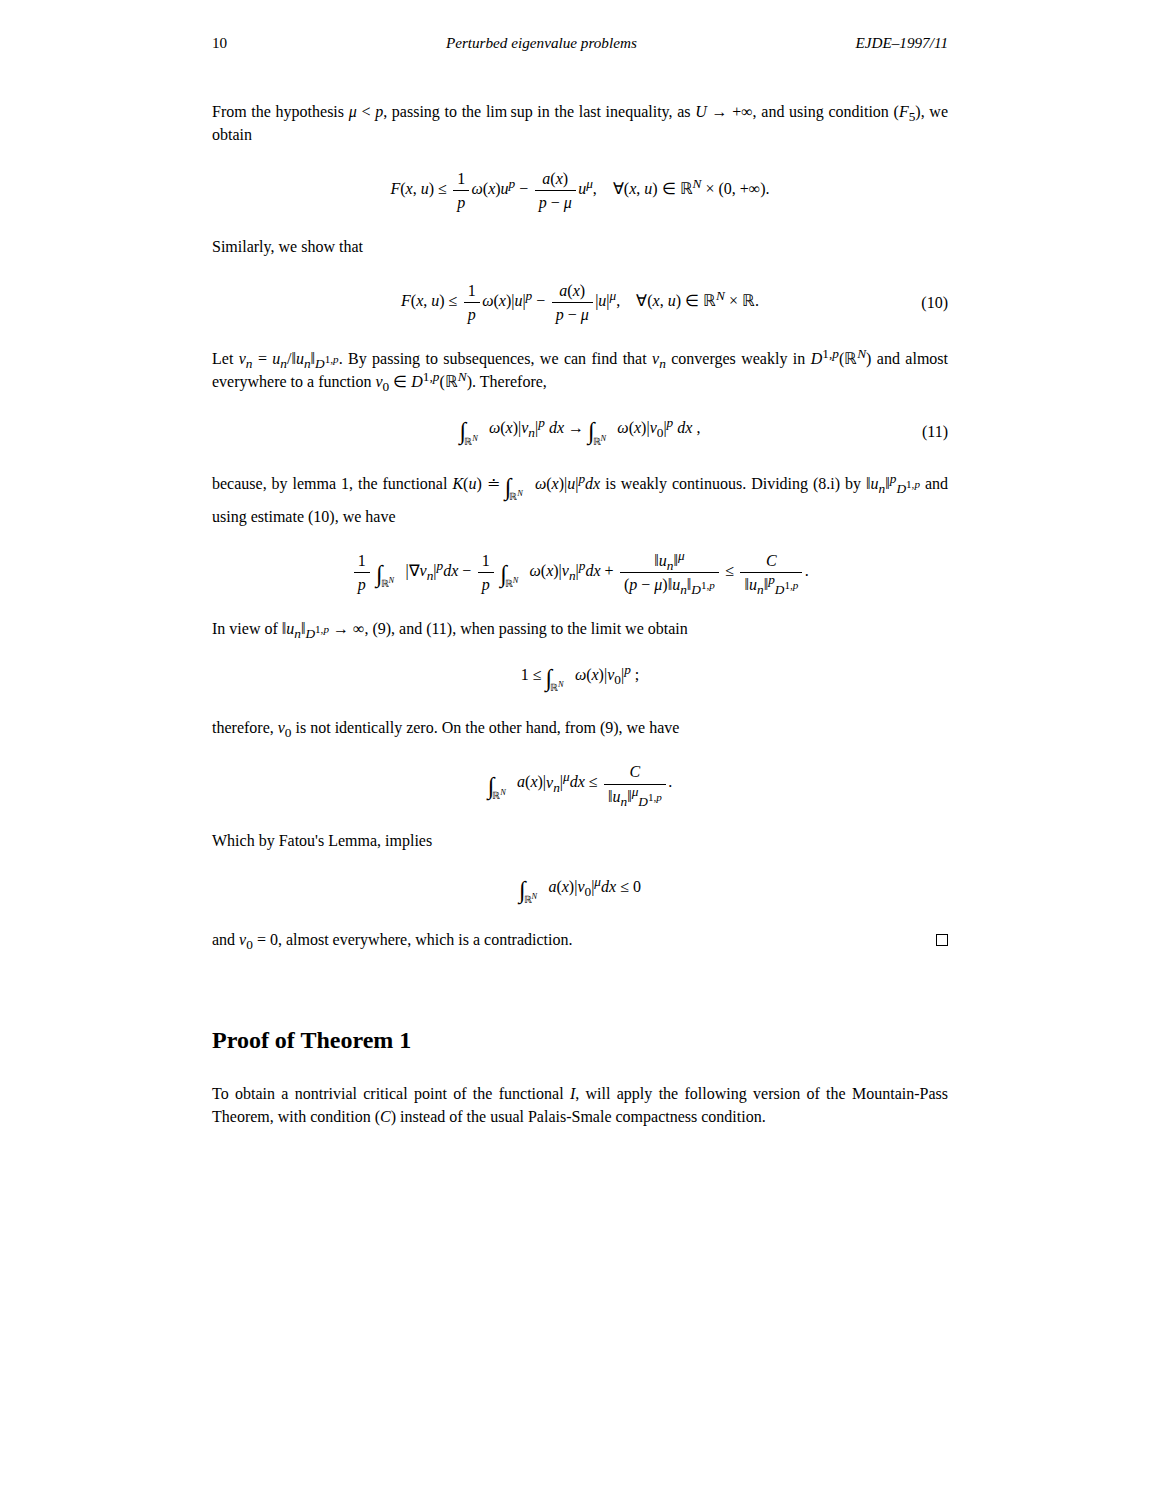10 Perturbed eigenvalue problems EJDE–1997/11
From the hypothesis μ < p, passing to the lim sup in the last inequality, as U → +∞, and using condition (F5), we obtain
F(x, u) ≤ 1 p ω(x)up − a(x) p − μ uμ, ∀(x, u) ∈ ℝN × (0, +∞).
Similarly, we show that
F(x, u) ≤ 1 p ω(x)|u|p − a(x) p − μ|u|μ, ∀(x, u) ∈ ℝN × ℝ. (10)
Let vn = un/‖un‖D1,p. By passing to subsequences, we can find that vn converges weakly in D1,p(ℝN) and almost everywhere to a function v0 ∈ D1,p(ℝN). Therefore,
∫ℝN ω(x)|vn|p dx → ∫ℝN ω(x)|v0|p dx , (11)
because, by lemma 1, the functional K(u) ≐ ∫ℝN ω(x)|u|pdx is weakly continuous. Dividing (8.i) by ‖un‖pD1,p and using estimate (10), we have
1 p ∫ℝN |∇vn|pdx − 1 p ∫ℝN ω(x)|vn|pdx + ‖un‖μ(p − μ)‖un‖D1,p ≤ C‖un‖pD1,p.
In view of ‖un‖D1,p → ∞, (9), and (11), when passing to the limit we obtain
1 ≤ ∫ℝN ω(x)|v0|p ;
therefore, v0 is not identically zero. On the other hand, from (9), we have
∫ℝN a(x)|vn|μdx ≤ C‖un‖μD1,p.
Which by Fatou's Lemma, implies
∫ℝN a(x)|v0|μdx ≤ 0
and v0 = 0, almost everywhere, which is a contradiction.
Proof of Theorem 1
To obtain a nontrivial critical point of the functional I, will apply the following version of the Mountain-Pass Theorem, with condition (C) instead of the usual Palais-Smale compactness condition.